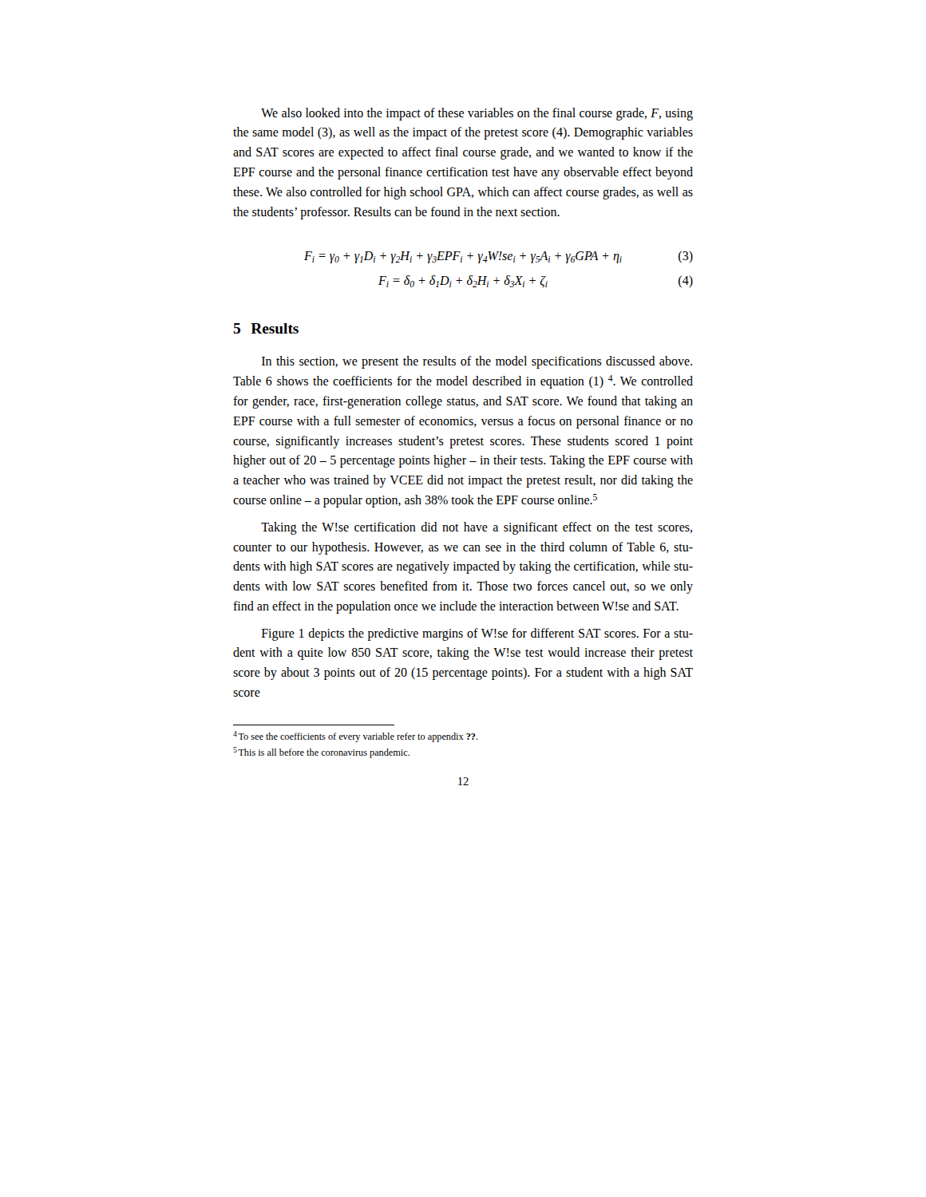We also looked into the impact of these variables on the final course grade, F, using the same model (3), as well as the impact of the pretest score (4). Demographic variables and SAT scores are expected to affect final course grade, and we wanted to know if the EPF course and the personal finance certification test have any observable effect beyond these. We also controlled for high school GPA, which can affect course grades, as well as the students’ professor. Results can be found in the next section.
Fi = γ0 + γ1Di + γ2Hi + γ3EPFi + γ4W!sei + γ5Ai + γ6GPA + ηi (3)
Fi = δ0 + δ1Di + δ2Hi + δ3Xi + ζi (4)
5 Results
In this section, we present the results of the model specifications discussed above. Table 6 shows the coefficients for the model described in equation (1) 4. We controlled for gender, race, first-generation college status, and SAT score. We found that taking an EPF course with a full semester of economics, versus a focus on personal finance or no course, significantly increases student’s pretest scores. These students scored 1 point higher out of 20 – 5 percentage points higher – in their tests. Taking the EPF course with a teacher who was trained by VCEE did not impact the pretest result, nor did taking the course online – a popular option, ash 38% took the EPF course online.5
Taking the W!se certification did not have a significant effect on the test scores, counter to our hypothesis. However, as we can see in the third column of Table 6, students with high SAT scores are negatively impacted by taking the certification, while students with low SAT scores benefited from it. Those two forces cancel out, so we only find an effect in the population once we include the interaction between W!se and SAT.
Figure 1 depicts the predictive margins of W!se for different SAT scores. For a student with a quite low 850 SAT score, taking the W!se test would increase their pretest score by about 3 points out of 20 (15 percentage points). For a student with a high SAT score
4To see the coefficients of every variable refer to appendix ??.
5This is all before the coronavirus pandemic.
12